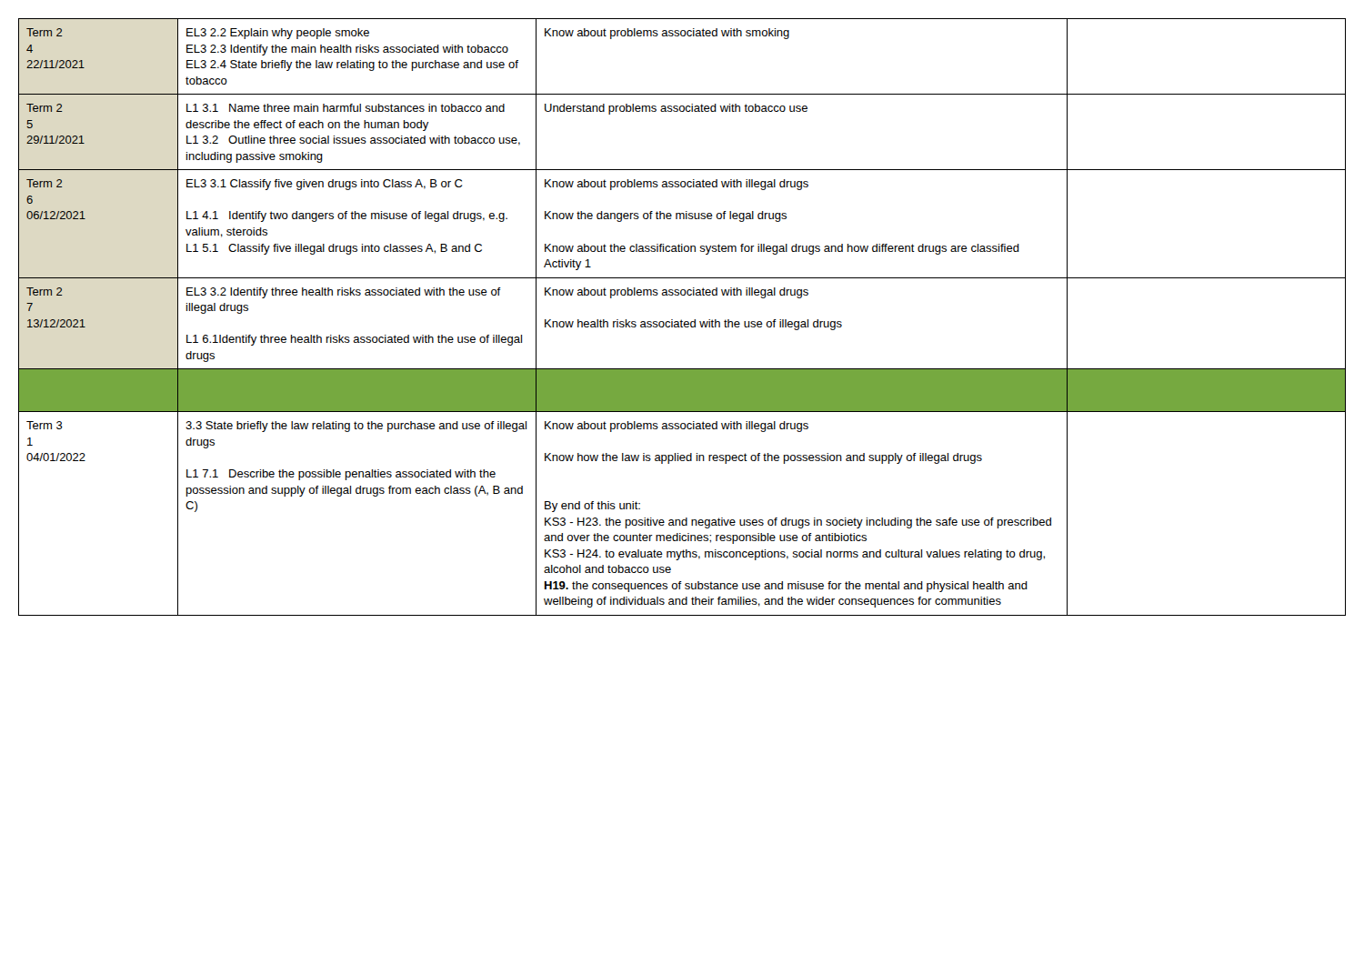| Term 2 4 22/11/2021 | EL3 2.2 Explain why people smoke EL3 2.3 Identify the main health risks associated with tobacco EL3 2.4 State briefly the law relating to the purchase and use of tobacco | Know about problems associated with smoking | |
| Term 2 5 29/11/2021 | L1 3.1 Name three main harmful substances in tobacco and describe the effect of each on the human body L1 3.2 Outline three social issues associated with tobacco use, including passive smoking | Understand problems associated with tobacco use | |
| Term 2 6 06/12/2021 | EL3 3.1 Classify five given drugs into Class A, B or C L1 4.1 Identify two dangers of the misuse of legal drugs, e.g. valium, steroids L1 5.1 Classify five illegal drugs into classes A, B and C | Know about problems associated with illegal drugs Know the dangers of the misuse of legal drugs Know about the classification system for illegal drugs and how different drugs are classified Activity 1 | |
| Term 2 7 13/12/2021 | EL3 3.2 Identify three health risks associated with the use of illegal drugs L1 6.1Identify three health risks associated with the use of illegal drugs | Know about problems associated with illegal drugs Know health risks associated with the use of illegal drugs | |
| Term 3 1 04/01/2022 | 3.3 State briefly the law relating to the purchase and use of illegal drugs L1 7.1 Describe the possible penalties associated with the possession and supply of illegal drugs from each class (A, B and C) | Know about problems associated with illegal drugs Know how the law is applied in respect of the possession and supply of illegal drugs By end of this unit: KS3 - H23. the positive and negative uses of drugs in society including the safe use of prescribed and over the counter medicines; responsible use of antibiotics KS3 - H24. to evaluate myths, misconceptions, social norms and cultural values relating to drug, alcohol and tobacco use H19. the consequences of substance use and misuse for the mental and physical health and wellbeing of individuals and their families, and the wider consequences for communities | |